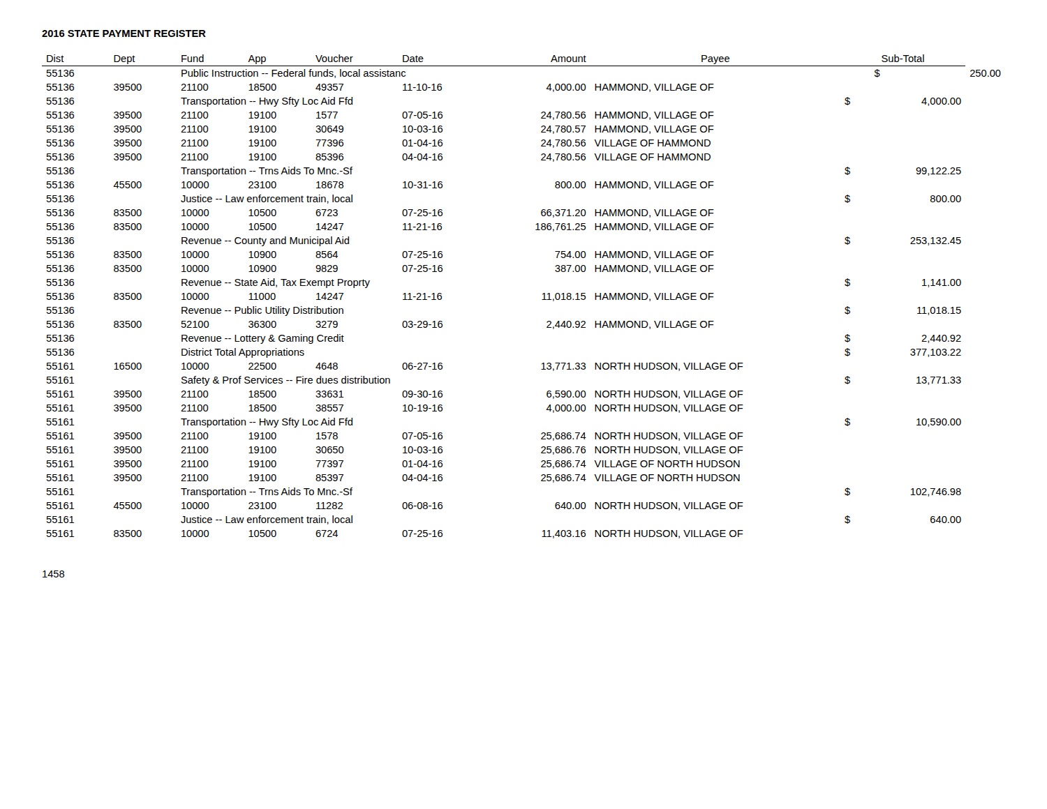2016 STATE PAYMENT REGISTER
| Dist | Dept | Fund | App | Voucher | Date | Amount | Payee | Sub-Total |
| --- | --- | --- | --- | --- | --- | --- | --- | --- |
| 55136 | | Public Instruction -- Federal funds, local assistanc | | | | $ | 250.00 |
| 55136 | 39500 | 21100 | 18500 | 49357 | 11-10-16 | 4,000.00 | HAMMOND, VILLAGE OF | | |
| 55136 | | Transportation -- Hwy Sfty Loc Aid Ffd | | | $ | 4,000.00 |
| 55136 | 39500 | 21100 | 19100 | 1577 | 07-05-16 | 24,780.56 | HAMMOND, VILLAGE OF | | |
| 55136 | 39500 | 21100 | 19100 | 30649 | 10-03-16 | 24,780.57 | HAMMOND, VILLAGE OF | | |
| 55136 | 39500 | 21100 | 19100 | 77396 | 01-04-16 | 24,780.56 | VILLAGE OF HAMMOND | | |
| 55136 | 39500 | 21100 | 19100 | 85396 | 04-04-16 | 24,780.56 | VILLAGE OF HAMMOND | | |
| 55136 | | Transportation -- Trns Aids To Mnc.-Sf | | | $ | 99,122.25 |
| 55136 | 45500 | 10000 | 23100 | 18678 | 10-31-16 | 800.00 | HAMMOND, VILLAGE OF | | |
| 55136 | | Justice -- Law enforcement train, local | | | $ | 800.00 |
| 55136 | 83500 | 10000 | 10500 | 6723 | 07-25-16 | 66,371.20 | HAMMOND, VILLAGE OF | | |
| 55136 | 83500 | 10000 | 10500 | 14247 | 11-21-16 | 186,761.25 | HAMMOND, VILLAGE OF | | |
| 55136 | | Revenue -- County and Municipal Aid | | | $ | 253,132.45 |
| 55136 | 83500 | 10000 | 10900 | 8564 | 07-25-16 | 754.00 | HAMMOND, VILLAGE OF | | |
| 55136 | 83500 | 10000 | 10900 | 9829 | 07-25-16 | 387.00 | HAMMOND, VILLAGE OF | | |
| 55136 | | Revenue -- State Aid, Tax Exempt Proprty | | | $ | 1,141.00 |
| 55136 | 83500 | 10000 | 11000 | 14247 | 11-21-16 | 11,018.15 | HAMMOND, VILLAGE OF | | |
| 55136 | | Revenue -- Public Utility Distribution | | | $ | 11,018.15 |
| 55136 | 83500 | 52100 | 36300 | 3279 | 03-29-16 | 2,440.92 | HAMMOND, VILLAGE OF | | |
| 55136 | | Revenue -- Lottery & Gaming Credit | | | $ | 2,440.92 |
| 55136 | | District Total Appropriations | | | $ | 377,103.22 |
| 55161 | 16500 | 10000 | 22500 | 4648 | 06-27-16 | 13,771.33 | NORTH HUDSON, VILLAGE OF | | |
| 55161 | | Safety & Prof Services -- Fire dues distribution | | | $ | 13,771.33 |
| 55161 | 39500 | 21100 | 18500 | 33631 | 09-30-16 | 6,590.00 | NORTH HUDSON, VILLAGE OF | | |
| 55161 | 39500 | 21100 | 18500 | 38557 | 10-19-16 | 4,000.00 | NORTH HUDSON, VILLAGE OF | | |
| 55161 | | Transportation -- Hwy Sfty Loc Aid Ffd | | | $ | 10,590.00 |
| 55161 | 39500 | 21100 | 19100 | 1578 | 07-05-16 | 25,686.74 | NORTH HUDSON, VILLAGE OF | | |
| 55161 | 39500 | 21100 | 19100 | 30650 | 10-03-16 | 25,686.76 | NORTH HUDSON, VILLAGE OF | | |
| 55161 | 39500 | 21100 | 19100 | 77397 | 01-04-16 | 25,686.74 | VILLAGE OF NORTH HUDSON | | |
| 55161 | 39500 | 21100 | 19100 | 85397 | 04-04-16 | 25,686.74 | VILLAGE OF NORTH HUDSON | | |
| 55161 | | Transportation -- Trns Aids To Mnc.-Sf | | | $ | 102,746.98 |
| 55161 | 45500 | 10000 | 23100 | 11282 | 06-08-16 | 640.00 | NORTH HUDSON, VILLAGE OF | | |
| 55161 | | Justice -- Law enforcement train, local | | | $ | 640.00 |
| 55161 | 83500 | 10000 | 10500 | 6724 | 07-25-16 | 11,403.16 | NORTH HUDSON, VILLAGE OF | | |
1458